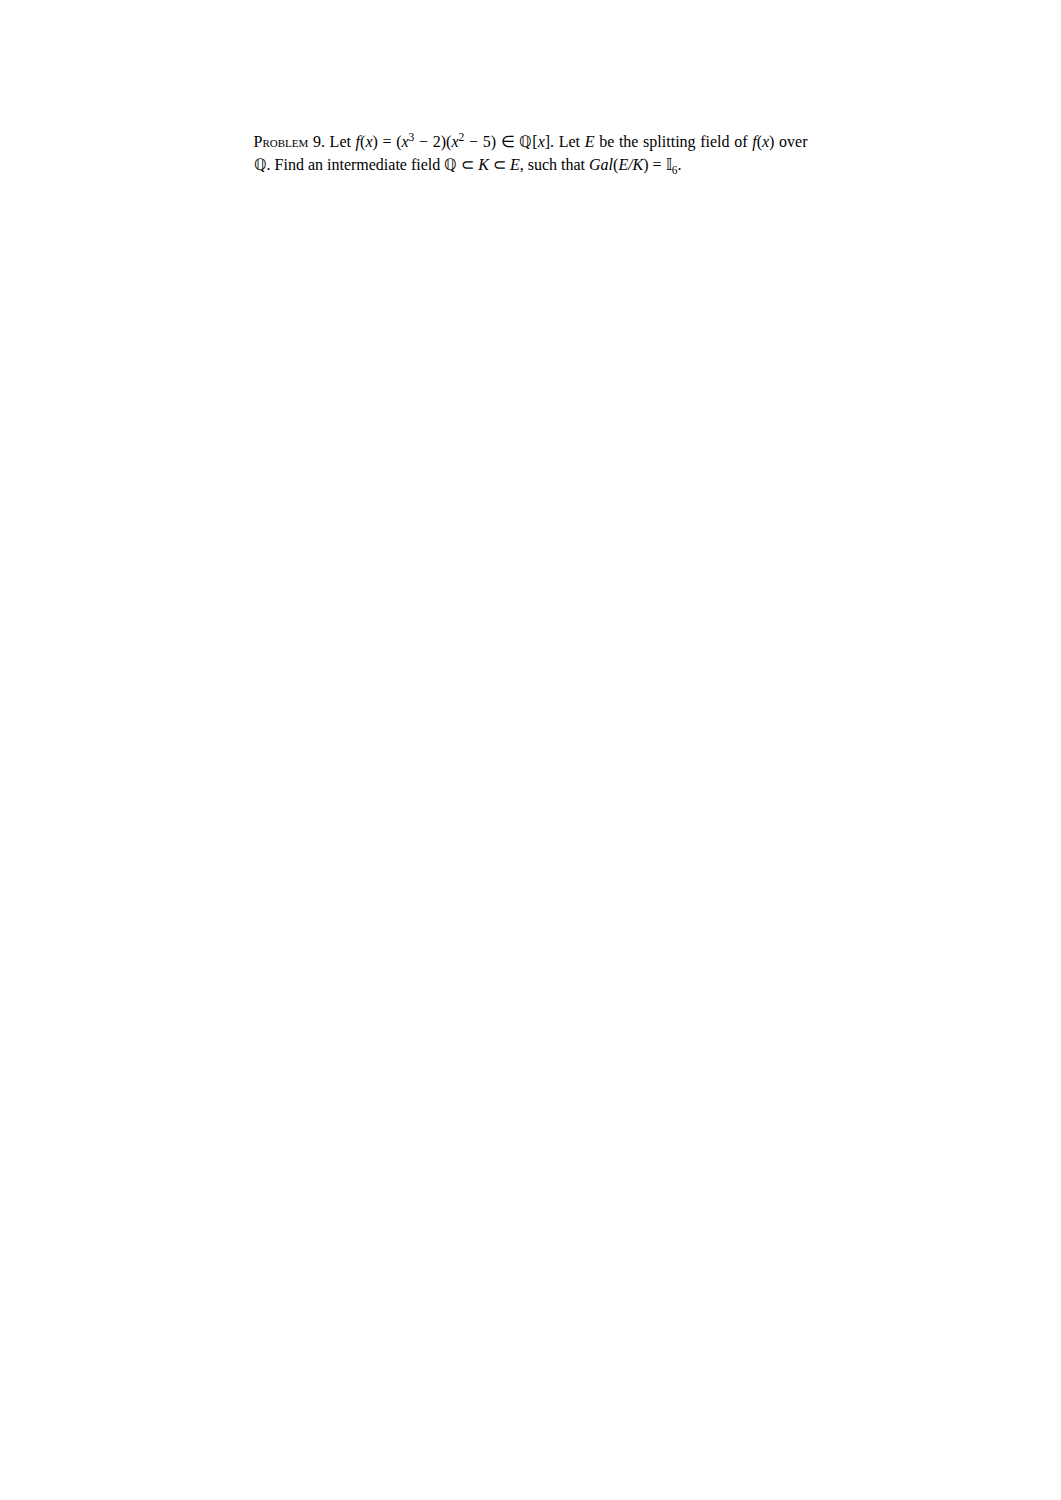Problem 9. Let f(x) = (x3 − 2)(x2 − 5) ∈ ℚ[x]. Let E be the splitting field of f(x) over ℚ. Find an intermediate field ℚ ⊂ K ⊂ E, such that Gal(E/K) = 𝕀6.